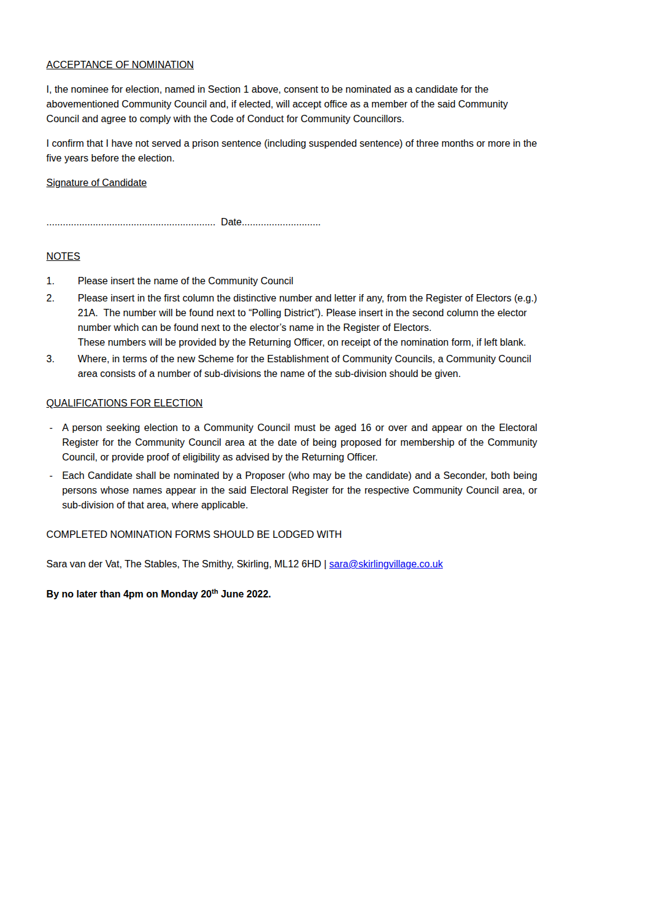ACCEPTANCE OF NOMINATION
I, the nominee for election, named in Section 1 above, consent to be nominated as a candidate for the abovementioned Community Council and, if elected, will accept office as a member of the said Community Council and agree to comply with the Code of Conduct for Community Councillors.
I confirm that I have not served a prison sentence (including suspended sentence) of three months or more in the five years before the election.
Signature of Candidate
.............................................................. Date.............................
NOTES
Please insert the name of the Community Council
Please insert in the first column the distinctive number and letter if any, from the Register of Electors (e.g.) 21A. The number will be found next to “Polling District”). Please insert in the second column the elector number which can be found next to the elector’s name in the Register of Electors.
These numbers will be provided by the Returning Officer, on receipt of the nomination form, if left blank.
Where, in terms of the new Scheme for the Establishment of Community Councils, a Community Council area consists of a number of sub-divisions the name of the sub-division should be given.
QUALIFICATIONS FOR ELECTION
A person seeking election to a Community Council must be aged 16 or over and appear on the Electoral Register for the Community Council area at the date of being proposed for membership of the Community Council, or provide proof of eligibility as advised by the Returning Officer.
Each Candidate shall be nominated by a Proposer (who may be the candidate) and a Seconder, both being persons whose names appear in the said Electoral Register for the respective Community Council area, or sub-division of that area, where applicable.
COMPLETED NOMINATION FORMS SHOULD BE LODGED WITH
Sara van der Vat, The Stables, The Smithy, Skirling, ML12 6HD | sara@skirlingvillage.co.uk
By no later than 4pm on Monday 20th June 2022.